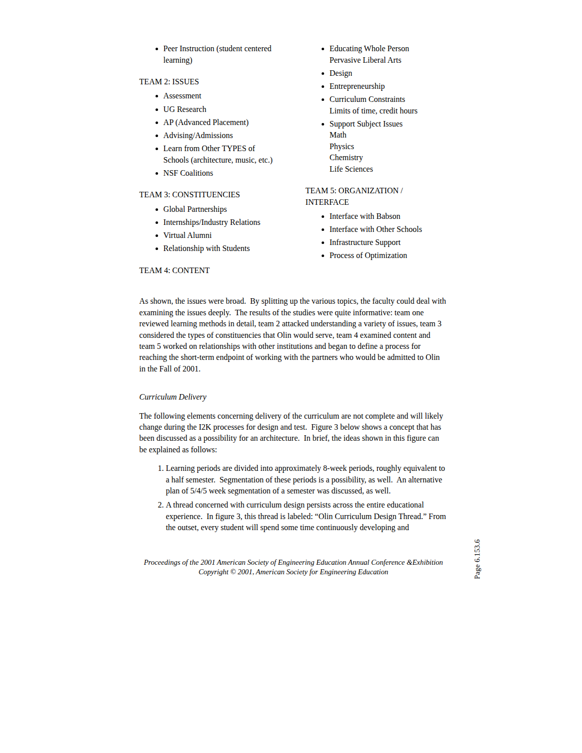Peer Instruction (student centered learning)
TEAM 2: ISSUES
Assessment
UG Research
AP (Advanced Placement)
Advising/Admissions
Learn from Other TYPES of Schools (architecture, music, etc.)
NSF Coalitions
TEAM 3: CONSTITUENCIES
Global Partnerships
Internships/Industry Relations
Virtual Alumni
Relationship with Students
TEAM 4: CONTENT
Educating Whole PersonPervasive Liberal Arts
Design
Entrepreneurship
Curriculum ConstraintsLimits of time, credit hours
Support Subject IssuesMath Physics Chemistry Life Sciences
TEAM 5: ORGANIZATION / INTERFACE
Interface with Babson
Interface with Other Schools
Infrastructure Support
Process of Optimization
As shown, the issues were broad. By splitting up the various topics, the faculty could deal with examining the issues deeply. The results of the studies were quite informative: team one reviewed learning methods in detail, team 2 attacked understanding a variety of issues, team 3 considered the types of constituencies that Olin would serve, team 4 examined content and team 5 worked on relationships with other institutions and began to define a process for reaching the short-term endpoint of working with the partners who would be admitted to Olin in the Fall of 2001.
Curriculum Delivery
The following elements concerning delivery of the curriculum are not complete and will likely change during the I2K processes for design and test. Figure 3 below shows a concept that has been discussed as a possibility for an architecture. In brief, the ideas shown in this figure can be explained as follows:
Learning periods are divided into approximately 8-week periods, roughly equivalent to a half semester. Segmentation of these periods is a possibility, as well. An alternative plan of 5/4/5 week segmentation of a semester was discussed, as well.
A thread concerned with curriculum design persists across the entire educational experience. In figure 3, this thread is labeled: “Olin Curriculum Design Thread.” From the outset, every student will spend some time continuously developing and
Proceedings of the 2001 American Society of Engineering Education Annual Conference &Exhibition
Copyright © 2001, American Society for Engineering Education
Page 6.153.6